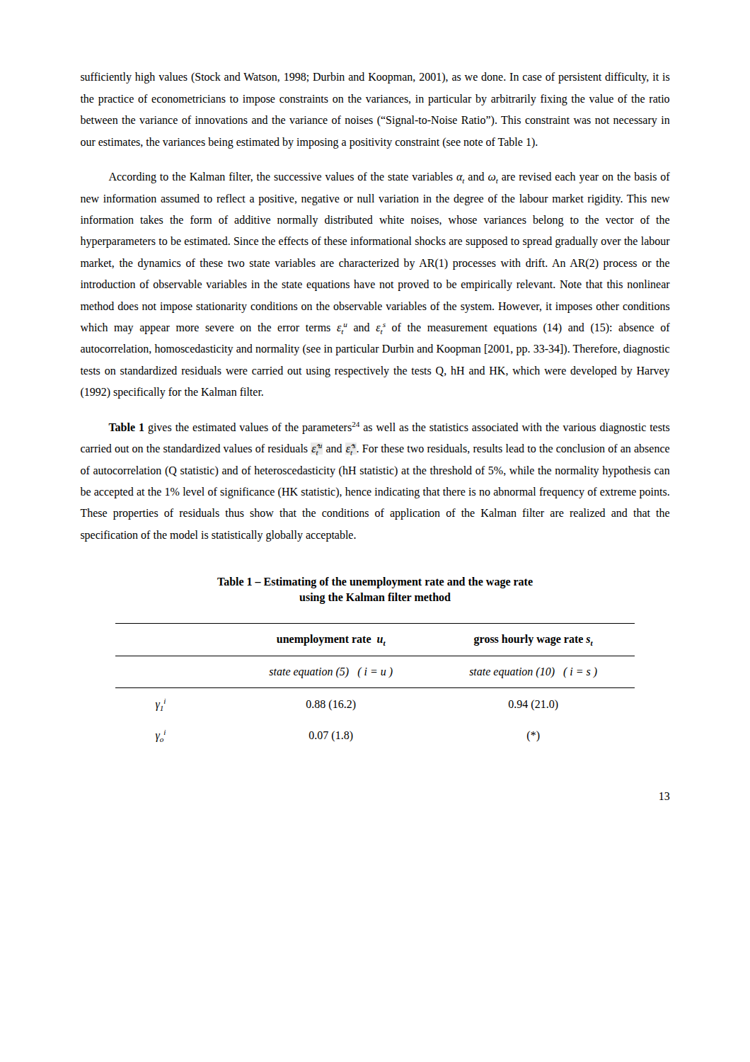sufficiently high values (Stock and Watson, 1998; Durbin and Koopman, 2001), as we done. In case of persistent difficulty, it is the practice of econometricians to impose constraints on the variances, in particular by arbitrarily fixing the value of the ratio between the variance of innovations and the variance of noises (“Signal-to-Noise Ratio”). This constraint was not necessary in our estimates, the variances being estimated by imposing a positivity constraint (see note of Table 1).
According to the Kalman filter, the successive values of the state variables αt and ωt are revised each year on the basis of new information assumed to reflect a positive, negative or null variation in the degree of the labour market rigidity. This new information takes the form of additive normally distributed white noises, whose variances belong to the vector of the hyperparameters to be estimated. Since the effects of these informational shocks are supposed to spread gradually over the labour market, the dynamics of these two state variables are characterized by AR(1) processes with drift. An AR(2) process or the introduction of observable variables in the state equations have not proved to be empirically relevant. Note that this nonlinear method does not impose stationarity conditions on the observable variables of the system. However, it imposes other conditions which may appear more severe on the error terms εtu and εts of the measurement equations (14) and (15): absence of autocorrelation, homoscedasticity and normality (see in particular Durbin and Koopman [2001, pp. 33-34]). Therefore, diagnostic tests on standardized residuals were carried out using respectively the tests Q, hH and HK, which were developed by Harvey (1992) specifically for the Kalman filter.
Table 1 gives the estimated values of the parameters24 as well as the statistics associated with the various diagnostic tests carried out on the standardized values of residuals ε̂tu and ε̂ts. For these two residuals, results lead to the conclusion of an absence of autocorrelation (Q statistic) and of heteroscedasticity (hH statistic) at the threshold of 5%, while the normality hypothesis can be accepted at the 1% level of significance (HK statistic), hence indicating that there is no abnormal frequency of extreme points. These properties of residuals thus show that the conditions of application of the Kalman filter are realized and that the specification of the model is statistically globally acceptable.
Table 1 – Estimating of the unemployment rate and the wage rate
using the Kalman filter method
| | unemployment rate u t | gross hourly wage rate s t |
| --- | --- | --- |
| | state equation (5) ( i = u ) | state equation (10) ( i = s ) |
| γ 1 i | 0.88 (16.2) | 0.94 (21.0) |
| γ o i | 0.07 (1.8) | (*) |
13